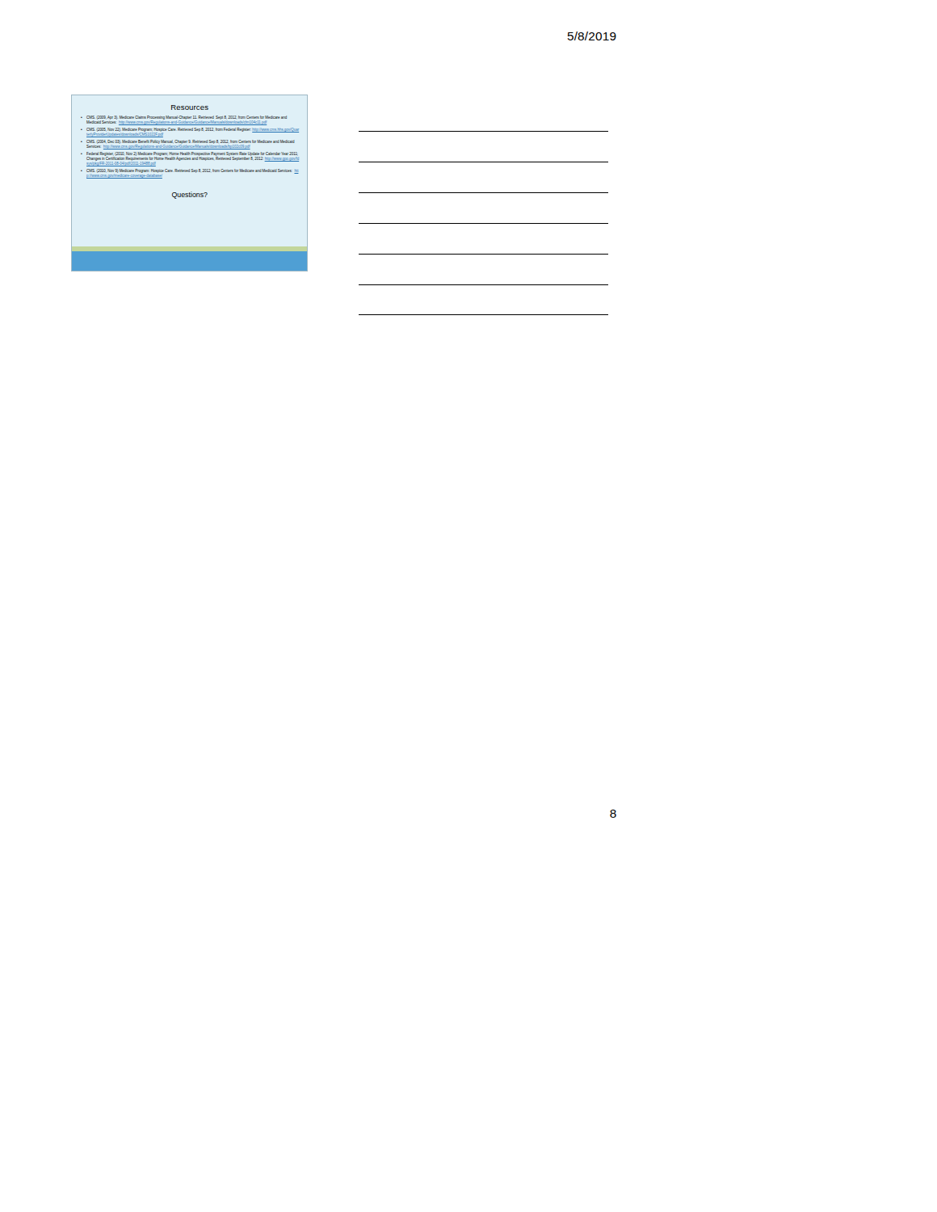5/8/2019
Resources
CMS. (2009, Apr 3). Medicare Claims Processing Manual-Chapter 11. Retrieved Sept 8, 2012, from Centers for Medicare and Medicaid Services: http://www.cms.gov/Regulations-and-Guidance/Guidance/Manuals/downloads/clm104c11.pdf
CMS. (2005, Nov 22). Medicare Program; Hospice Care. Retrieved Sep 8, 2012, from Federal Register: http://www.cms.hhs.gov/QuarterlyProviderUpdates/downloads/CMS1022F.pdf
CMS. (2004, Dec 03). Medicare Benefit Policy Manual, Chapter 9. Retrieved Sep 8, 2012, from Centers for Medicare and Medicaid Services: http://www.cms.gov/Regulations-and-Guidance/Guidance/Manuals/downloads/bp102c09.pdf
Federal Register, (2010, Nov 2) Medicare Program; Home Health Prospective Payment System Rate Update for Calendar Year 2011; Changes in Certification Requirements for Home Health Agencies and Hospices, Retrieved September 8, 2012: http://www.gpo.gov/fdsys/pkg/FR-2011-08-04/pdf/2011-19488.pdf
CMS. (2010, Nov 9) Medicare Program: Hospice Care. Retrieved Sep 8, 2012, from Centers for Medicare and Medicaid Services: http://www.cms.gov/medicare-coverage-database/
Questions?
8